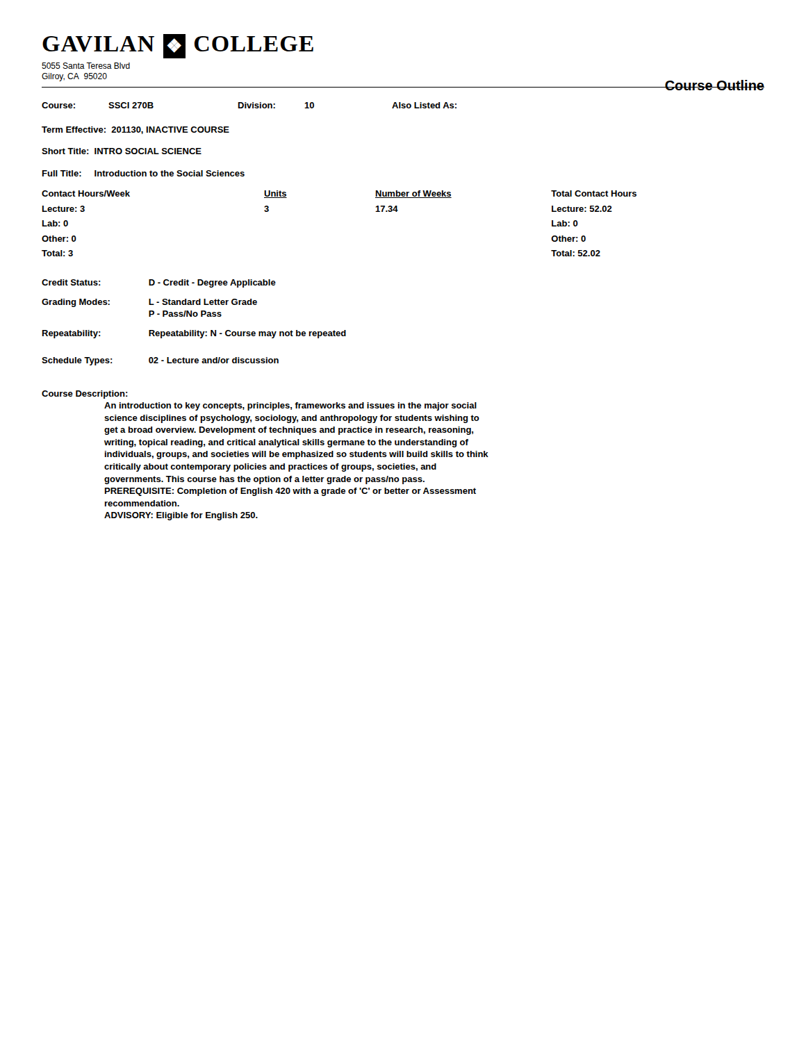GAVILAN ❖ COLLEGE
5055 Santa Teresa Blvd
Gilroy, CA 95020
Course Outline
| Course: | SSCI 270B | Division: | 10 | Also Listed As: | |
Term Effective: 201130, INACTIVE COURSE
Short Title: INTRO SOCIAL SCIENCE
Full Title: Introduction to the Social Sciences
| Contact Hours/Week | Units | Number of Weeks | Total Contact Hours |
| Lecture: 3 | 3 | 17.34 | Lecture: 52.02 |
| Lab: 0 | | | Lab: 0 |
| Other: 0 | | | Other: 0 |
| Total: 3 | | | Total: 52.02 |
Credit Status: D - Credit - Degree Applicable
Grading Modes:
L - Standard Letter Grade
P - Pass/No Pass
Repeatability: Repeatability: N - Course may not be repeated
Schedule Types: 02 - Lecture and/or discussion
Course Description:
An introduction to key concepts, principles, frameworks and issues in the major social science disciplines of psychology, sociology, and anthropology for students wishing to get a broad overview. Development of techniques and practice in research, reasoning, writing, topical reading, and critical analytical skills germane to the understanding of individuals, groups, and societies will be emphasized so students will build skills to think critically about contemporary policies and practices of groups, societies, and governments. This course has the option of a letter grade or pass/no pass. PREREQUISITE: Completion of English 420 with a grade of 'C' or better or Assessment recommendation.
ADVISORY: Eligible for English 250.